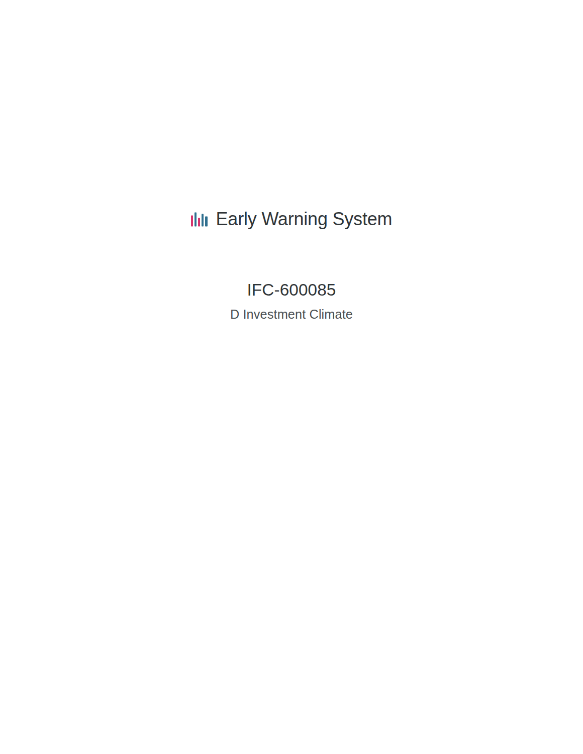Early Warning System
IFC-600085
D Investment Climate